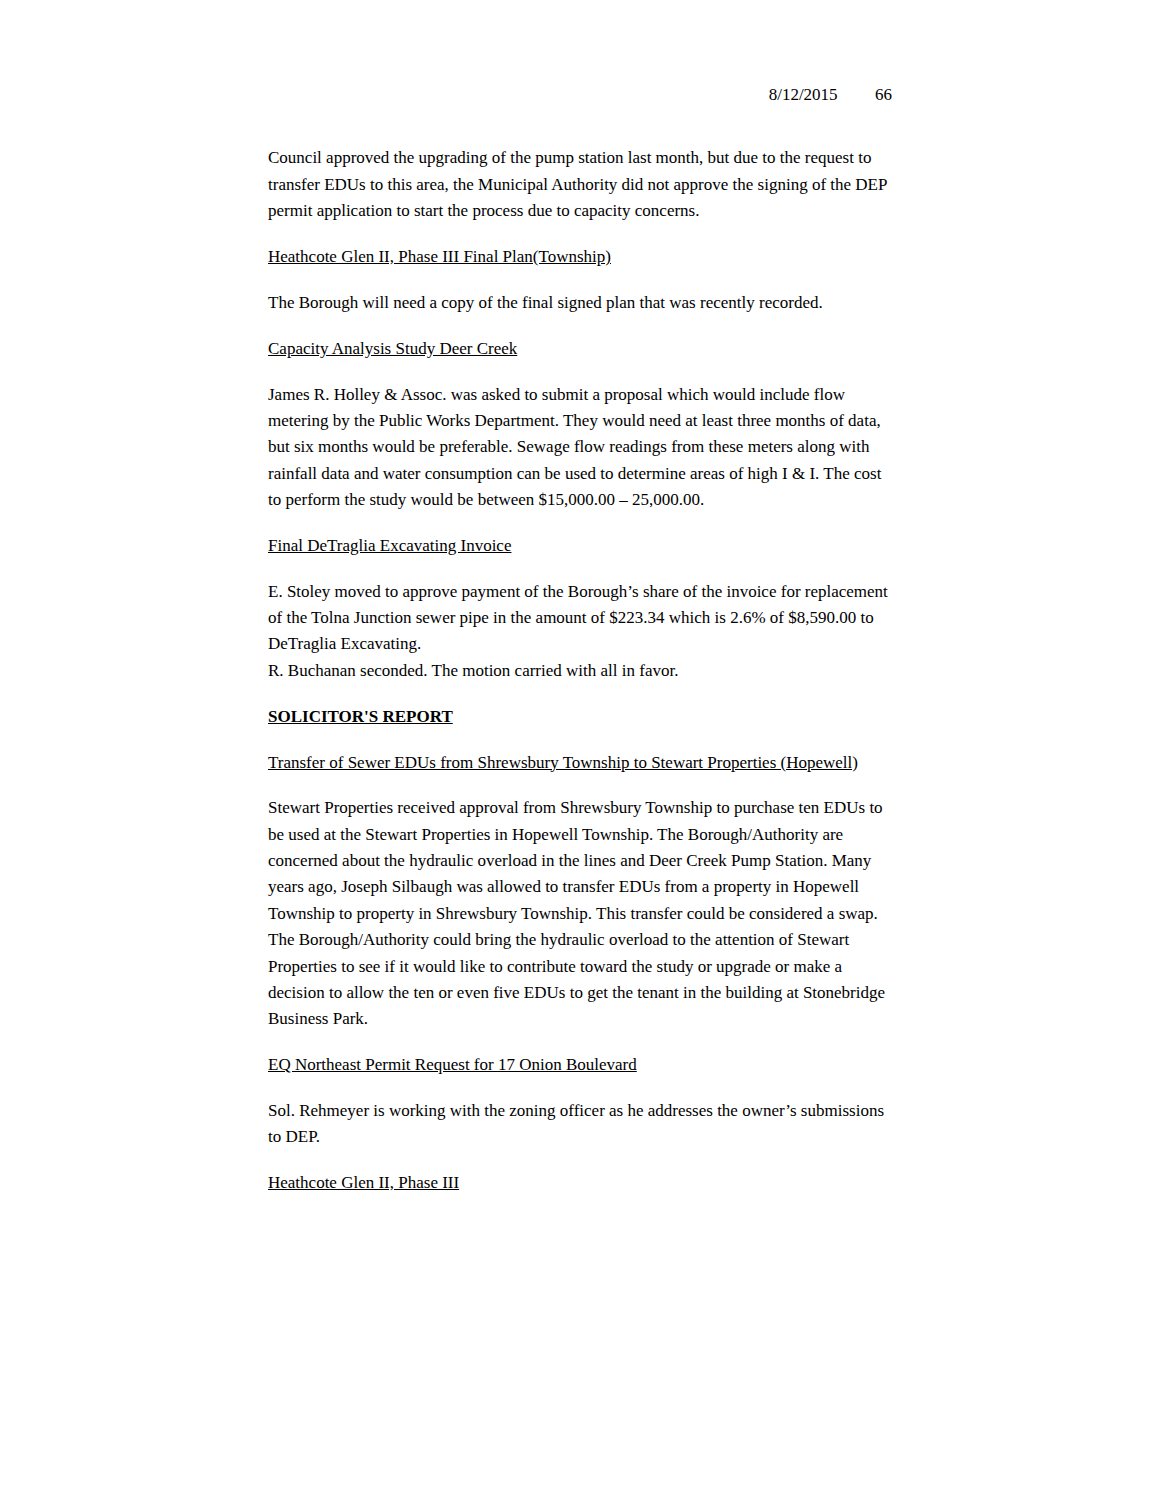8/12/201566
Council approved the upgrading of the pump station last month, but due to the request to transfer EDUs to this area, the Municipal Authority did not approve the signing of the DEP permit application to start the process due to capacity concerns.
Heathcote Glen II, Phase III Final Plan(Township)
The Borough will need a copy of the final signed plan that was recently recorded.
Capacity Analysis Study Deer Creek
James R. Holley & Assoc. was asked to submit a proposal which would include flow metering by the Public Works Department. They would need at least three months of data, but six months would be preferable. Sewage flow readings from these meters along with rainfall data and water consumption can be used to determine areas of high I & I. The cost to perform the study would be between $15,000.00 – 25,000.00.
Final DeTraglia Excavating Invoice
E. Stoley moved to approve payment of the Borough’s share of the invoice for replacement of the Tolna Junction sewer pipe in the amount of $223.34 which is 2.6% of $8,590.00 to DeTraglia Excavating.
R. Buchanan seconded. The motion carried with all in favor.
SOLICITOR'S REPORT
Transfer of Sewer EDUs from Shrewsbury Township to Stewart Properties (Hopewell)
Stewart Properties received approval from Shrewsbury Township to purchase ten EDUs to be used at the Stewart Properties in Hopewell Township. The Borough/Authority are concerned about the hydraulic overload in the lines and Deer Creek Pump Station. Many years ago, Joseph Silbaugh was allowed to transfer EDUs from a property in Hopewell Township to property in Shrewsbury Township. This transfer could be considered a swap. The Borough/Authority could bring the hydraulic overload to the attention of Stewart Properties to see if it would like to contribute toward the study or upgrade or make a decision to allow the ten or even five EDUs to get the tenant in the building at Stonebridge Business Park.
EQ Northeast Permit Request for 17 Onion Boulevard
Sol. Rehmeyer is working with the zoning officer as he addresses the owner’s submissions to DEP.
Heathcote Glen II, Phase III